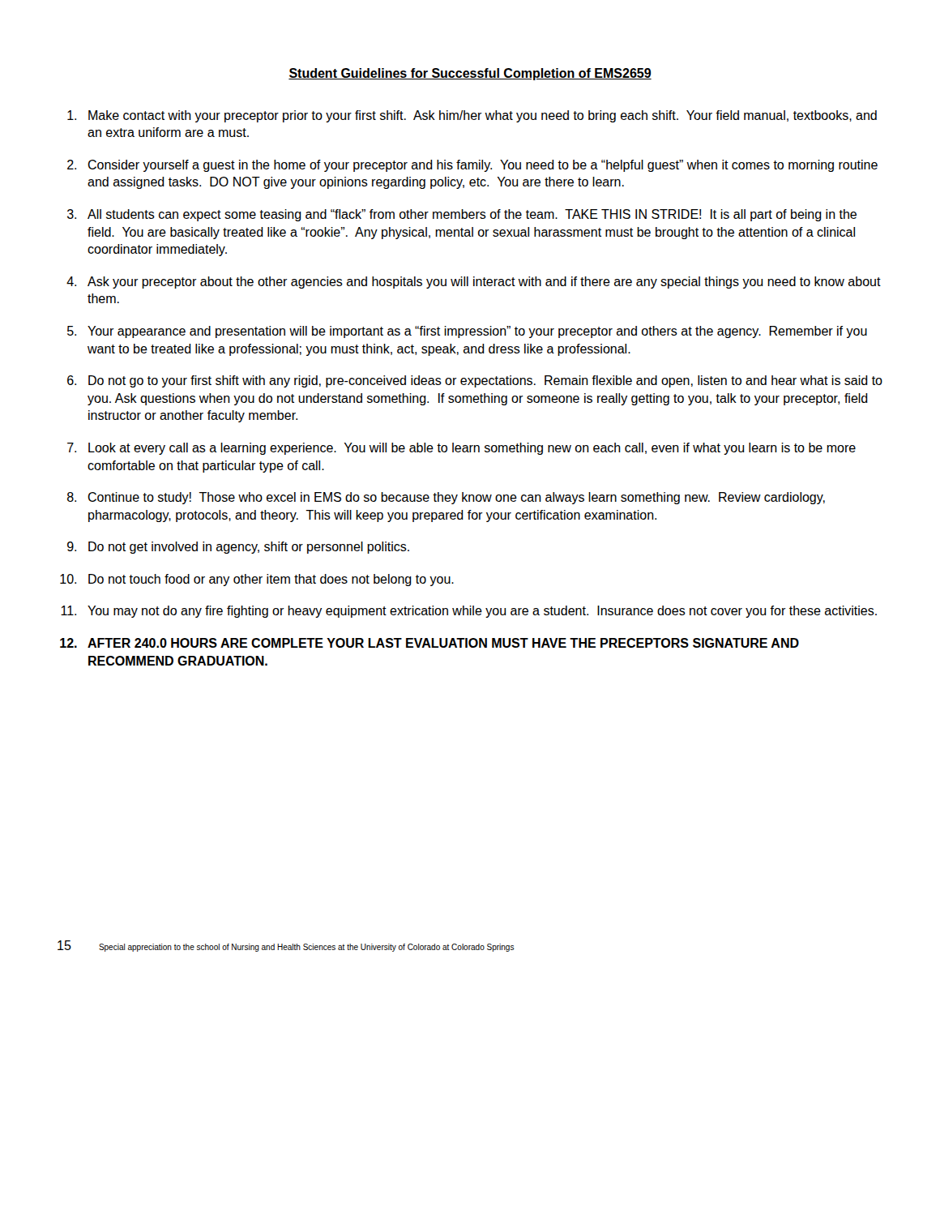Student Guidelines for Successful Completion of EMS2659
Make contact with your preceptor prior to your first shift. Ask him/her what you need to bring each shift. Your field manual, textbooks, and an extra uniform are a must.
Consider yourself a guest in the home of your preceptor and his family. You need to be a “helpful guest” when it comes to morning routine and assigned tasks. DO NOT give your opinions regarding policy, etc. You are there to learn.
All students can expect some teasing and “flack” from other members of the team. TAKE THIS IN STRIDE! It is all part of being in the field. You are basically treated like a “rookie”. Any physical, mental or sexual harassment must be brought to the attention of a clinical coordinator immediately.
Ask your preceptor about the other agencies and hospitals you will interact with and if there are any special things you need to know about them.
Your appearance and presentation will be important as a “first impression” to your preceptor and others at the agency. Remember if you want to be treated like a professional; you must think, act, speak, and dress like a professional.
Do not go to your first shift with any rigid, pre-conceived ideas or expectations. Remain flexible and open, listen to and hear what is said to you. Ask questions when you do not understand something. If something or someone is really getting to you, talk to your preceptor, field instructor or another faculty member.
Look at every call as a learning experience. You will be able to learn something new on each call, even if what you learn is to be more comfortable on that particular type of call.
Continue to study! Those who excel in EMS do so because they know one can always learn something new. Review cardiology, pharmacology, protocols, and theory. This will keep you prepared for your certification examination.
Do not get involved in agency, shift or personnel politics.
Do not touch food or any other item that does not belong to you.
You may not do any fire fighting or heavy equipment extrication while you are a student. Insurance does not cover you for these activities.
After 240.0 hours are complete your last evaluation must have the preceptors signature and recommend graduation.
15 Special appreciation to the school of Nursing and Health Sciences at the University of Colorado at Colorado Springs